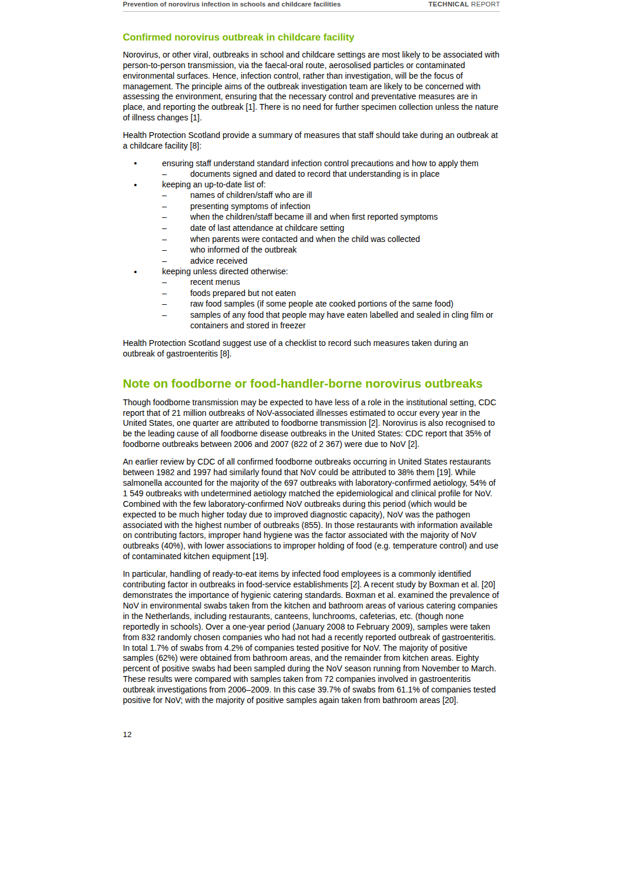Prevention of norovirus infection in schools and childcare facilities TECHNICAL REPORT
Confirmed norovirus outbreak in childcare facility
Norovirus, or other viral, outbreaks in school and childcare settings are most likely to be associated with person-to-person transmission, via the faecal-oral route, aerosolised particles or contaminated environmental surfaces. Hence, infection control, rather than investigation, will be the focus of management. The principle aims of the outbreak investigation team are likely to be concerned with assessing the environment, ensuring that the necessary control and preventative measures are in place, and reporting the outbreak [1]. There is no need for further specimen collection unless the nature of illness changes [1].
Health Protection Scotland provide a summary of measures that staff should take during an outbreak at a childcare facility [8]:
ensuring staff understand standard infection control precautions and how to apply them
documents signed and dated to record that understanding is in place
keeping an up-to-date list of:
names of children/staff who are ill
presenting symptoms of infection
when the children/staff became ill and when first reported symptoms
date of last attendance at childcare setting
when parents were contacted and when the child was collected
who informed of the outbreak
advice received
keeping unless directed otherwise:
recent menus
foods prepared but not eaten
raw food samples (if some people ate cooked portions of the same food)
samples of any food that people may have eaten labelled and sealed in cling film or containers and stored in freezer
Health Protection Scotland suggest use of a checklist to record such measures taken during an outbreak of gastroenteritis [8].
Note on foodborne or food-handler-borne norovirus outbreaks
Though foodborne transmission may be expected to have less of a role in the institutional setting, CDC report that of 21 million outbreaks of NoV-associated illnesses estimated to occur every year in the United States, one quarter are attributed to foodborne transmission [2]. Norovirus is also recognised to be the leading cause of all foodborne disease outbreaks in the United States: CDC report that 35% of foodborne outbreaks between 2006 and 2007 (822 of 2 367) were due to NoV [2].
An earlier review by CDC of all confirmed foodborne outbreaks occurring in United States restaurants between 1982 and 1997 had similarly found that NoV could be attributed to 38% them [19]. While salmonella accounted for the majority of the 697 outbreaks with laboratory-confirmed aetiology, 54% of 1 549 outbreaks with undetermined aetiology matched the epidemiological and clinical profile for NoV. Combined with the few laboratory-confirmed NoV outbreaks during this period (which would be expected to be much higher today due to improved diagnostic capacity), NoV was the pathogen associated with the highest number of outbreaks (855). In those restaurants with information available on contributing factors, improper hand hygiene was the factor associated with the majority of NoV outbreaks (40%), with lower associations to improper holding of food (e.g. temperature control) and use of contaminated kitchen equipment [19].
In particular, handling of ready-to-eat items by infected food employees is a commonly identified contributing factor in outbreaks in food-service establishments [2]. A recent study by Boxman et al. [20] demonstrates the importance of hygienic catering standards. Boxman et al. examined the prevalence of NoV in environmental swabs taken from the kitchen and bathroom areas of various catering companies in the Netherlands, including restaurants, canteens, lunchrooms, cafeterias, etc. (though none reportedly in schools). Over a one-year period (January 2008 to February 2009), samples were taken from 832 randomly chosen companies who had not had a recently reported outbreak of gastroenteritis. In total 1.7% of swabs from 4.2% of companies tested positive for NoV. The majority of positive samples (62%) were obtained from bathroom areas, and the remainder from kitchen areas. Eighty percent of positive swabs had been sampled during the NoV season running from November to March. These results were compared with samples taken from 72 companies involved in gastroenteritis outbreak investigations from 2006–2009. In this case 39.7% of swabs from 61.1% of companies tested positive for NoV; with the majority of positive samples again taken from bathroom areas [20].
12